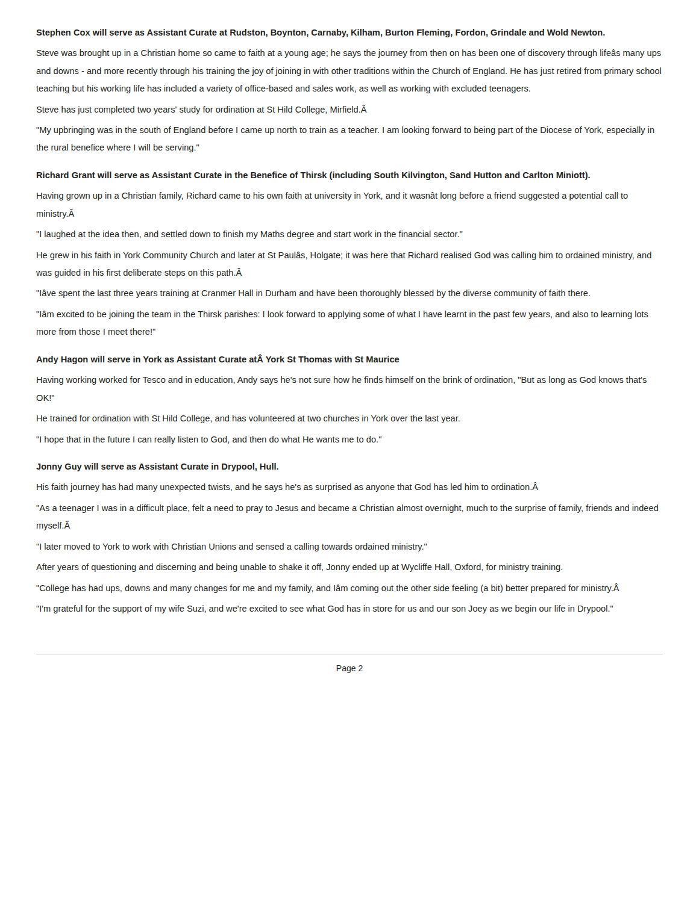Stephen Cox will serve as Assistant Curate at Rudston, Boynton, Carnaby, Kilham, Burton Fleming, Fordon, Grindale and Wold Newton.
Steve was brought up in a Christian home so came to faith at a young age; he says the journey from then on has been one of discovery through lifeâs many ups and downs - and more recently through his training the joy of joining in with other traditions within the Church of England. He has just retired from primary school teaching but his working life has included a variety of office-based and sales work, as well as working with excluded teenagers.
Steve has just completed two years' study for ordination at St Hild College, Mirfield.Â
"My upbringing was in the south of England before I came up north to train as a teacher. I am looking forward to being part of the Diocese of York, especially in the rural benefice where I will be serving."
Richard Grant will serve as Assistant Curate in the Benefice of Thirsk (including South Kilvington, Sand Hutton and Carlton Miniott).
Having grown up in a Christian family, Richard came to his own faith at university in York, and it wasnât long before a friend suggested a potential call to ministry.Â
"I laughed at the idea then, and settled down to finish my Maths degree and start work in the financial sector."
He grew in his faith in York Community Church and later at St Paulâs, Holgate; it was here that Richard realised God was calling him to ordained ministry, and was guided in his first deliberate steps on this path.Â
"Iâve spent the last three years training at Cranmer Hall in Durham and have been thoroughly blessed by the diverse community of faith there.
"Iâm excited to be joining the team in the Thirsk parishes: I look forward to applying some of what I have learnt in the past few years, and also to learning lots more from those I meet there!"
Andy Hagon will serve in York as Assistant Curate atÂ York St Thomas with St Maurice
Having working worked for Tesco and in education, Andy says he's not sure how he finds himself on the brink of ordination, "But as long as God knows that's OK!"
He trained for ordination with St Hild College, and has volunteered at two churches in York over the last year.
"I hope that in the future I can really listen to God, and then do what He wants me to do."
Jonny Guy will serve as Assistant Curate in Drypool, Hull.
His faith journey has had many unexpected twists, and he says he's as surprised as anyone that God has led him to ordination.Â
"As a teenager I was in a difficult place, felt a need to pray to Jesus and became a Christian almost overnight, much to the surprise of family, friends and indeed myself.Â
"I later moved to York to work with Christian Unions and sensed a calling towards ordained ministry."
After years of questioning and discerning and being unable to shake it off, Jonny ended up at Wycliffe Hall, Oxford, for ministry training.
"College has had ups, downs and many changes for me and my family, and Iâm coming out the other side feeling (a bit) better prepared for ministry.Â
"I'm grateful for the support of my wife Suzi, and we're excited to see what God has in store for us and our son Joey as we begin our life in Drypool."
Page 2